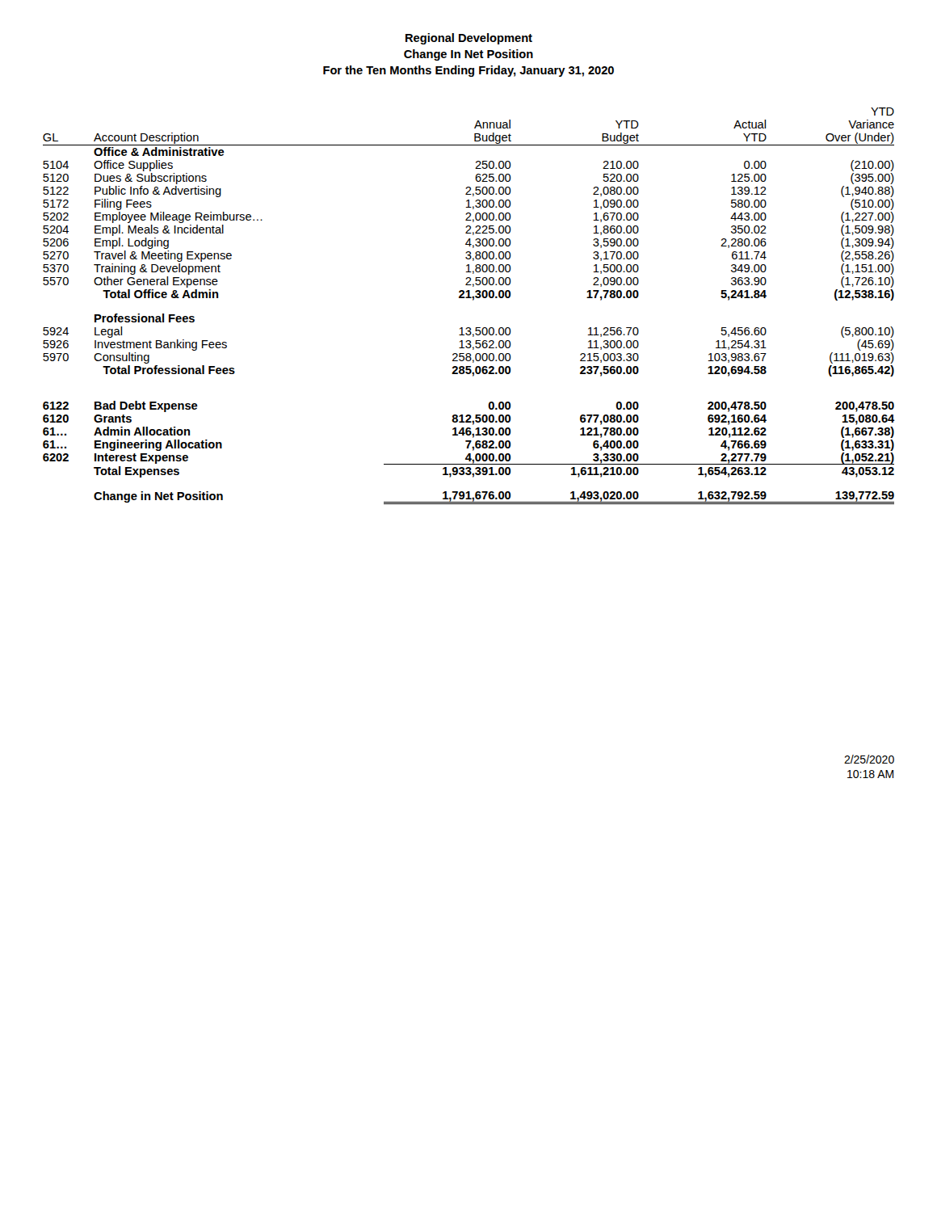Regional Development
Change In Net Position
For the Ten Months Ending Friday, January 31, 2020
| | | | | | YTD |
| --- | --- | --- | --- | --- | --- |
| | | Annual | YTD | Actual | Variance |
| GL | Account Description | Budget | Budget | YTD | Over (Under) |
| | Office & Administrative | | | | |
| 5104 | Office Supplies | 250.00 | 210.00 | 0.00 | (210.00) |
| 5120 | Dues & Subscriptions | 625.00 | 520.00 | 125.00 | (395.00) |
| 5122 | Public Info & Advertising | 2,500.00 | 2,080.00 | 139.12 | (1,940.88) |
| 5172 | Filing Fees | 1,300.00 | 1,090.00 | 580.00 | (510.00) |
| 5202 | Employee Mileage Reimburse… | 2,000.00 | 1,670.00 | 443.00 | (1,227.00) |
| 5204 | Empl. Meals & Incidental | 2,225.00 | 1,860.00 | 350.02 | (1,509.98) |
| 5206 | Empl. Lodging | 4,300.00 | 3,590.00 | 2,280.06 | (1,309.94) |
| 5270 | Travel & Meeting Expense | 3,800.00 | 3,170.00 | 611.74 | (2,558.26) |
| 5370 | Training & Development | 1,800.00 | 1,500.00 | 349.00 | (1,151.00) |
| 5570 | Other General Expense | 2,500.00 | 2,090.00 | 363.90 | (1,726.10) |
| | Total Office & Admin | 21,300.00 | 17,780.00 | 5,241.84 | (12,538.16) |
| | Professional Fees | | | | |
| 5924 | Legal | 13,500.00 | 11,256.70 | 5,456.60 | (5,800.10) |
| 5926 | Investment Banking Fees | 13,562.00 | 11,300.00 | 11,254.31 | (45.69) |
| 5970 | Consulting | 258,000.00 | 215,003.30 | 103,983.67 | (111,019.63) |
| | Total Professional Fees | 285,062.00 | 237,560.00 | 120,694.58 | (116,865.42) |
| 6122 | Bad Debt Expense | 0.00 | 0.00 | 200,478.50 | 200,478.50 |
| 6120 | Grants | 812,500.00 | 677,080.00 | 692,160.64 | 15,080.64 |
| 61… | Admin Allocation | 146,130.00 | 121,780.00 | 120,112.62 | (1,667.38) |
| 61… | Engineering Allocation | 7,682.00 | 6,400.00 | 4,766.69 | (1,633.31) |
| 6202 | Interest Expense | 4,000.00 | 3,330.00 | 2,277.79 | (1,052.21) |
| | Total Expenses | 1,933,391.00 | 1,611,210.00 | 1,654,263.12 | 43,053.12 |
| | Change in Net Position | 1,791,676.00 | 1,493,020.00 | 1,632,792.59 | 139,772.59 |
2/25/2020
10:18 AM